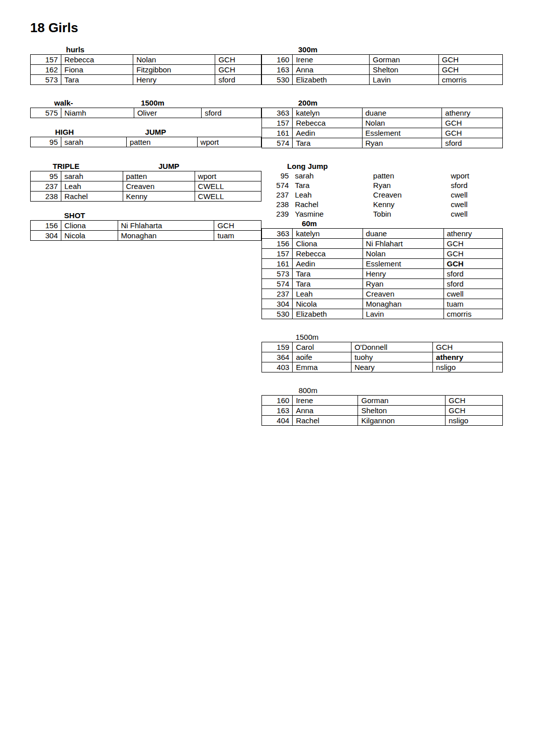18 Girls
| / / hurls / / / / 157 / Rebecca / Nolan / GCH / / 162 / Fiona / Fitzgibbon / GCH / / 573 / Tara / Henry / sford / | / / 300m / / / / 160 / Irene / Gorman / GCH / / 163 / Anna / Shelton / GCH / / 530 / Elizabeth / Lavin / cmorris / |
| / / walk- / 1500m / / / 575 / Niamh / Oliver / sford / / / HIGH / JUMP / / / 95 / sarah / patten / wport / | / / 200m / / / / 363 / katelyn / duane / athenry / / 157 / Rebecca / Nolan / GCH / / 161 / Aedin / Esslement / GCH / / 574 / Tara / Ryan / sford / |
| / / TRIPLE / JUMP / / / 95 / sarah / patten / wport / / 237 / Leah / Creaven / CWELL / / 238 / Rachel / Kenny / CWELL / / / SHOT / / / / 156 / Cliona / Ni Fhlaharta / GCH / / 304 / Nicola / Monaghan / tuam / | / / Long Jump / / / / 95 / sarah / patten / wport / / 574 / Tara / Ryan / sford / / 237 / Leah / Creaven / cwell / / 238 / Rachel / Kenny / cwell / / 239 / Yasmine / Tobin / cwell / / / 60m / / / / 363 / katelyn / duane / athenry / / 156 / Cliona / Ni Fhlahart / GCH / / 157 / Rebecca / Nolan / GCH / / 161 / Aedin / Esslement / GCH / / 573 / Tara / Henry / sford / / 574 / Tara / Ryan / sford / / 237 / Leah / Creaven / cwell / / 304 / Nicola / Monaghan / tuam / / 530 / Elizabeth / Lavin / cmorris / |
| | / / 1500m / / / / 159 / Carol / O'Donnell / GCH / / 364 / aoife / tuohy / athenry / / 403 / Emma / Neary / nsligo / |
| | / / 800m / / / / 160 / Irene / Gorman / GCH / / 163 / Anna / Shelton / GCH / / 404 / Rachel / Kilgannon / nsligo / |